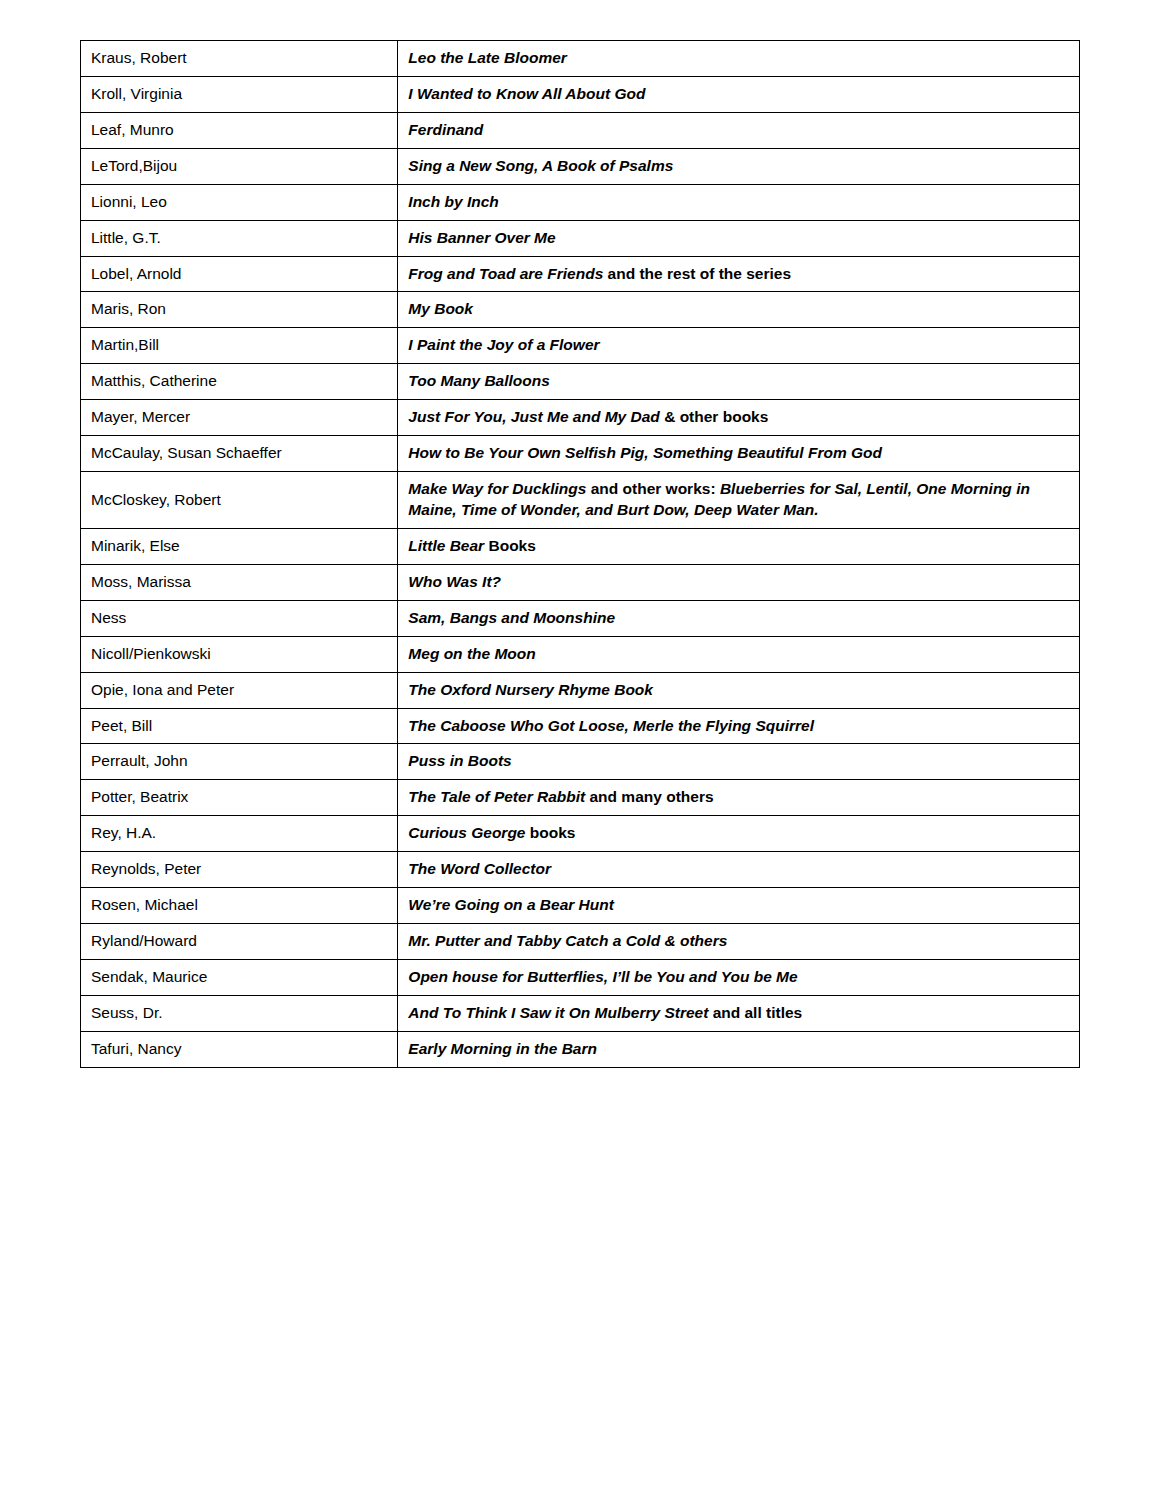| Kraus, Robert | Leo the Late Bloomer |
| Kroll, Virginia | I Wanted to Know All About God |
| Leaf, Munro | Ferdinand |
| LeTord,Bijou | Sing a New Song, A Book of Psalms |
| Lionni, Leo | Inch by Inch |
| Little, G.T. | His Banner Over Me |
| Lobel, Arnold | Frog and Toad are Friends and the rest of the series |
| Maris, Ron | My Book |
| Martin,Bill | I Paint the Joy of a Flower |
| Matthis, Catherine | Too Many Balloons |
| Mayer, Mercer | Just For You, Just Me and My Dad & other books |
| McCaulay, Susan Schaeffer | How to Be Your Own Selfish Pig, Something Beautiful From God |
| McCloskey, Robert | Make Way for Ducklings and other works: Blueberries for Sal, Lentil, One Morning in Maine, Time of Wonder, and Burt Dow, Deep Water Man. |
| Minarik, Else | Little Bear Books |
| Moss, Marissa | Who Was It? |
| Ness | Sam, Bangs and Moonshine |
| Nicoll/Pienkowski | Meg on the Moon |
| Opie, Iona and Peter | The Oxford Nursery Rhyme Book |
| Peet, Bill | The Caboose Who Got Loose, Merle the Flying Squirrel |
| Perrault, John | Puss in Boots |
| Potter, Beatrix | The Tale of Peter Rabbit and many others |
| Rey, H.A. | Curious George books |
| Reynolds, Peter | The Word Collector |
| Rosen, Michael | We’re Going on a Bear Hunt |
| Ryland/Howard | Mr. Putter and Tabby Catch a Cold & others |
| Sendak, Maurice | Open house for Butterflies, I’ll be You and You be Me |
| Seuss, Dr. | And To Think I Saw it On Mulberry Street and all titles |
| Tafuri, Nancy | Early Morning in the Barn |